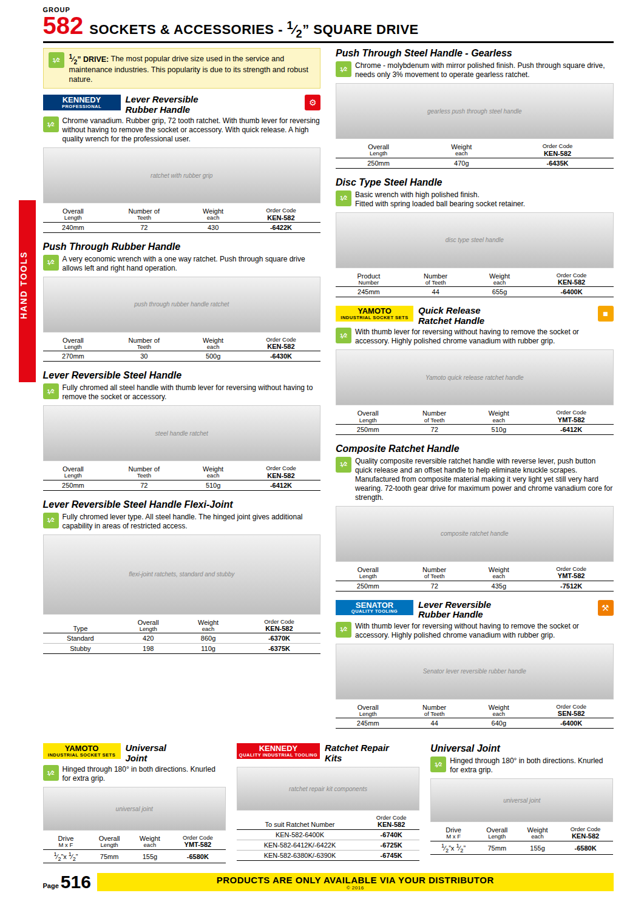HAND TOOLS
GROUP
582 SOCKETS & ACCESSORIES - 1⁄2” SQUARE DRIVE
1⁄2
1⁄2” DRIVE: The most popular drive size used in the service and maintenance industries. This popularity is due to its strength and robust nature.
KENNEDYPROFESSIONAL
Lever Reversible
Rubber Handle
⚙
1⁄2
Chrome vanadium. Rubber grip, 72 tooth ratchet. With thumb lever for reversing without having to remove the socket or accessory. With quick release. A high quality wrench for the professional user.
ratchet with rubber grip
| Overall Length | Number of Teeth | Weight each | Order Code KEN-582 |
| --- | --- | --- | --- |
| 240mm | 72 | 430 | -6422K |
Push Through Rubber Handle
1⁄2
A very economic wrench with a one way ratchet. Push through square drive allows left and right hand operation.
push through rubber handle ratchet
| Overall Length | Number of Teeth | Weight each | Order Code KEN-582 |
| --- | --- | --- | --- |
| 270mm | 30 | 500g | -6430K |
Lever Reversible Steel Handle
1⁄2
Fully chromed all steel handle with thumb lever for reversing without having to remove the socket or accessory.
steel handle ratchet
| Overall Length | Number of Teeth | Weight each | Order Code KEN-582 |
| --- | --- | --- | --- |
| 250mm | 72 | 510g | -6412K |
Lever Reversible Steel Handle Flexi-Joint
1⁄2
Fully chromed lever type. All steel handle. The hinged joint gives additional capability in areas of restricted access.
flexi-joint ratchets, standard and stubby
| Type | Overall Length | Weight each | Order Code KEN-582 |
| --- | --- | --- | --- |
| Standard | 420 | 860g | -6370K |
| Stubby | 198 | 110g | -6375K |
Push Through Steel Handle - Gearless
1⁄2
Chrome - molybdenum with mirror polished finish. Push through square drive, needs only 3% movement to operate gearless ratchet.
gearless push through steel handle
| Overall Length | Weight each | Order Code KEN-582 |
| --- | --- | --- |
| 250mm | 470g | -6435K |
Disc Type Steel Handle
1⁄2
Basic wrench with high polished finish.
Fitted with spring loaded ball bearing socket retainer.
disc type steel handle
| Product Number | Number of Teeth | Weight each | Order Code KEN-582 |
| --- | --- | --- | --- |
| 245mm | 44 | 655g | -6400K |
YAMOTOINDUSTRIAL SOCKET SETS
Quick Release
Ratchet Handle
■
1⁄2
With thumb lever for reversing without having to remove the socket or accessory. Highly polished chrome vanadium with rubber grip.
Yamoto quick release ratchet handle
| Overall Length | Number of Teeth | Weight each | Order Code YMT-582 |
| --- | --- | --- | --- |
| 250mm | 72 | 510g | -6412K |
Composite Ratchet Handle
1⁄2
Quality composite reversible ratchet handle with reverse lever, push button quick release and an offset handle to help eliminate knuckle scrapes. Manufactured from composite material making it very light yet still very hard wearing. 72-tooth gear drive for maximum power and chrome vanadium core for strength.
composite ratchet handle
| Overall Length | Number of Teeth | Weight each | Order Code YMT-582 |
| --- | --- | --- | --- |
| 250mm | 72 | 435g | -7512K |
SENATORQUALITY TOOLING
Lever Reversible
Rubber Handle
⚒
1⁄2
With thumb lever for reversing without having to remove the socket or accessory. Highly polished chrome vanadium with rubber grip.
Senator lever reversible rubber handle
| Overall Length | Number of Teeth | Weight each | Order Code SEN-582 |
| --- | --- | --- | --- |
| 245mm | 44 | 640g | -6400K |
YAMOTOINDUSTRIAL SOCKET SETS
Universal
Joint
1⁄2
Hinged through 180° in both directions. Knurled for extra grip.
universal joint
| Drive M x F | Overall Length | Weight each | Order Code YMT-582 |
| --- | --- | --- | --- |
| 1 ⁄ 2 ”x 1 ⁄ 2 ” | 75mm | 155g | -6580K |
KENNEDYQUALITY INDUSTRIAL TOOLING
Ratchet Repair
Kits
ratchet repair kit components
| To suit Ratchet Number | Order Code KEN-582 |
| --- | --- |
| KEN-582-6400K | -6740K |
| KEN-582-6412K/-6422K | -6725K |
| KEN-582-6380K/-6390K | -6745K |
Universal Joint
1⁄2
Hinged through 180° in both directions. Knurled for extra grip.
universal joint
| Drive M x F | Overall Length | Weight each | Order Code KEN-582 |
| --- | --- | --- | --- |
| 1 ⁄ 2 ”x 1 ⁄ 2 ” | 75mm | 155g | -6580K |
Page 516
PRODUCTS ARE ONLY AVAILABLE VIA YOUR DISTRIBUTOR© 2016